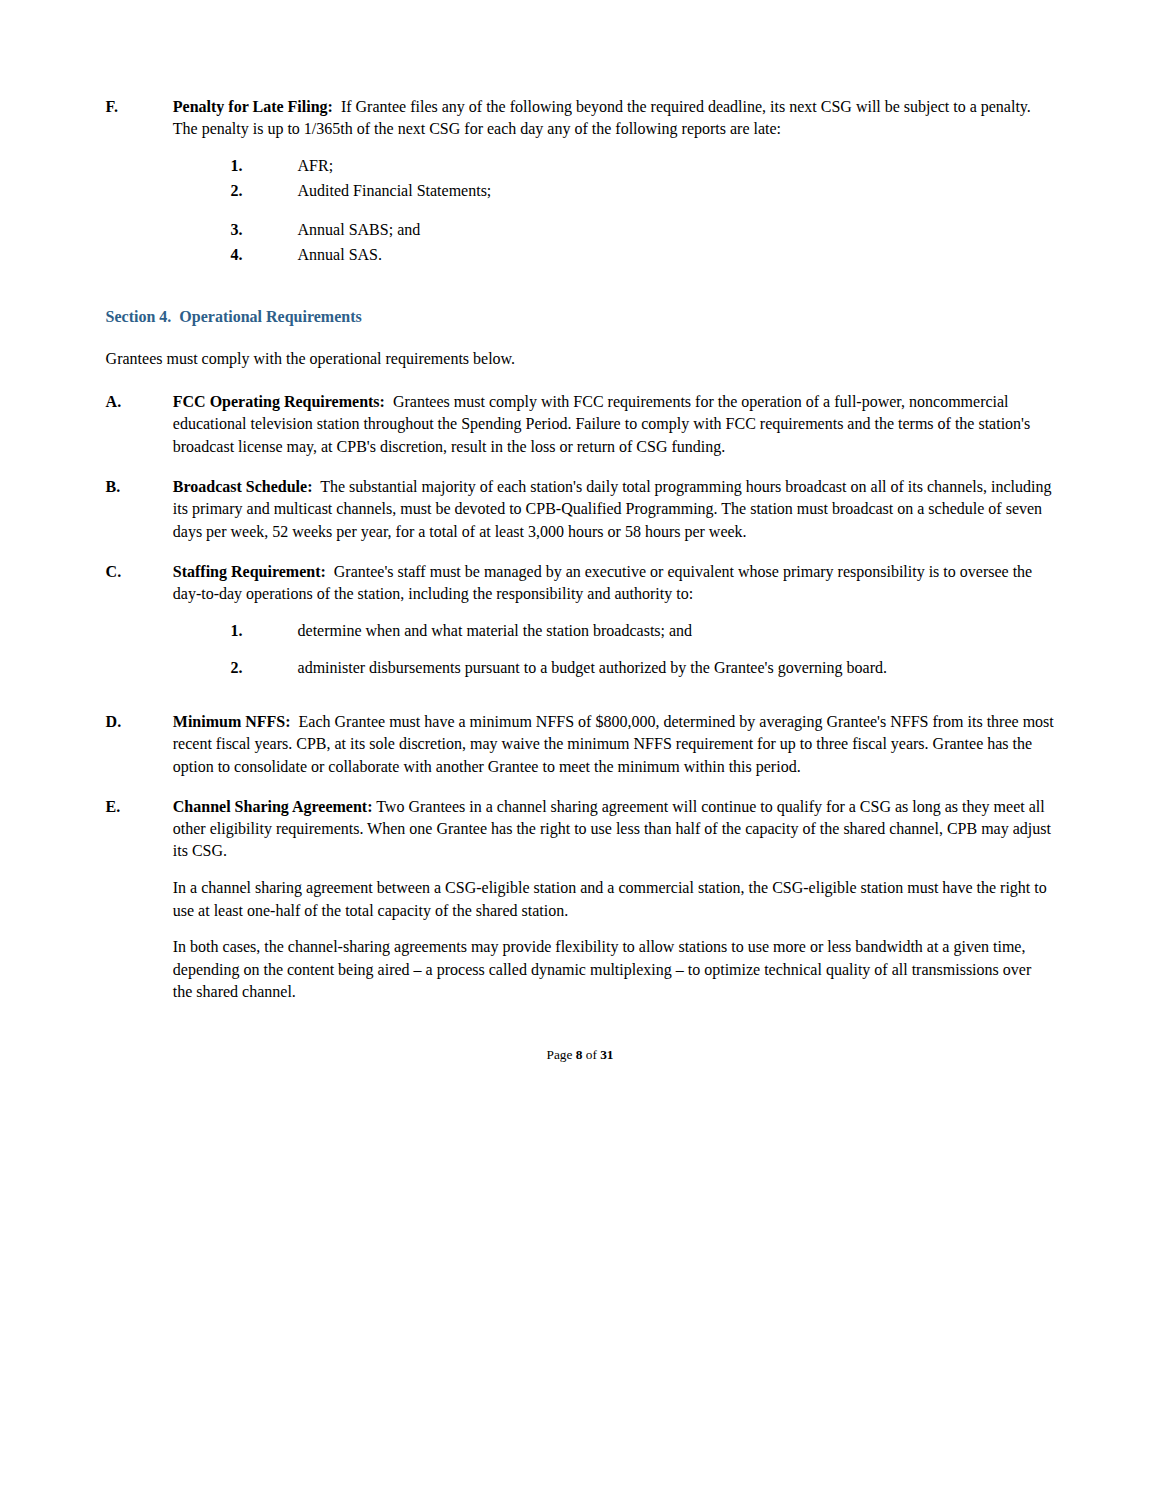F.
Penalty for Late Filing: If Grantee files any of the following beyond the required deadline, its next CSG will be subject to a penalty. The penalty is up to 1/365th of the next CSG for each day any of the following reports are late:
1.
AFR;
2.
Audited Financial Statements;
3.
Annual SABS; and
4.
Annual SAS.
Section 4. Operational Requirements
Grantees must comply with the operational requirements below.
A.
FCC Operating Requirements: Grantees must comply with FCC requirements for the operation of a full-power, noncommercial educational television station throughout the Spending Period. Failure to comply with FCC requirements and the terms of the station's broadcast license may, at CPB's discretion, result in the loss or return of CSG funding.
B.
Broadcast Schedule: The substantial majority of each station's daily total programming hours broadcast on all of its channels, including its primary and multicast channels, must be devoted to CPB-Qualified Programming. The station must broadcast on a schedule of seven days per week, 52 weeks per year, for a total of at least 3,000 hours or 58 hours per week.
C.
Staffing Requirement: Grantee's staff must be managed by an executive or equivalent whose primary responsibility is to oversee the day-to-day operations of the station, including the responsibility and authority to:
1.
determine when and what material the station broadcasts; and
2.
administer disbursements pursuant to a budget authorized by the Grantee's governing board.
D.
Minimum NFFS: Each Grantee must have a minimum NFFS of $800,000, determined by averaging Grantee's NFFS from its three most recent fiscal years. CPB, at its sole discretion, may waive the minimum NFFS requirement for up to three fiscal years. Grantee has the option to consolidate or collaborate with another Grantee to meet the minimum within this period.
E.
Channel Sharing Agreement: Two Grantees in a channel sharing agreement will continue to qualify for a CSG as long as they meet all other eligibility requirements. When one Grantee has the right to use less than half of the capacity of the shared channel, CPB may adjust its CSG.
In a channel sharing agreement between a CSG-eligible station and a commercial station, the CSG-eligible station must have the right to use at least one-half of the total capacity of the shared station.
In both cases, the channel-sharing agreements may provide flexibility to allow stations to use more or less bandwidth at a given time, depending on the content being aired – a process called dynamic multiplexing – to optimize technical quality of all transmissions over the shared channel.
Page 8 of 31